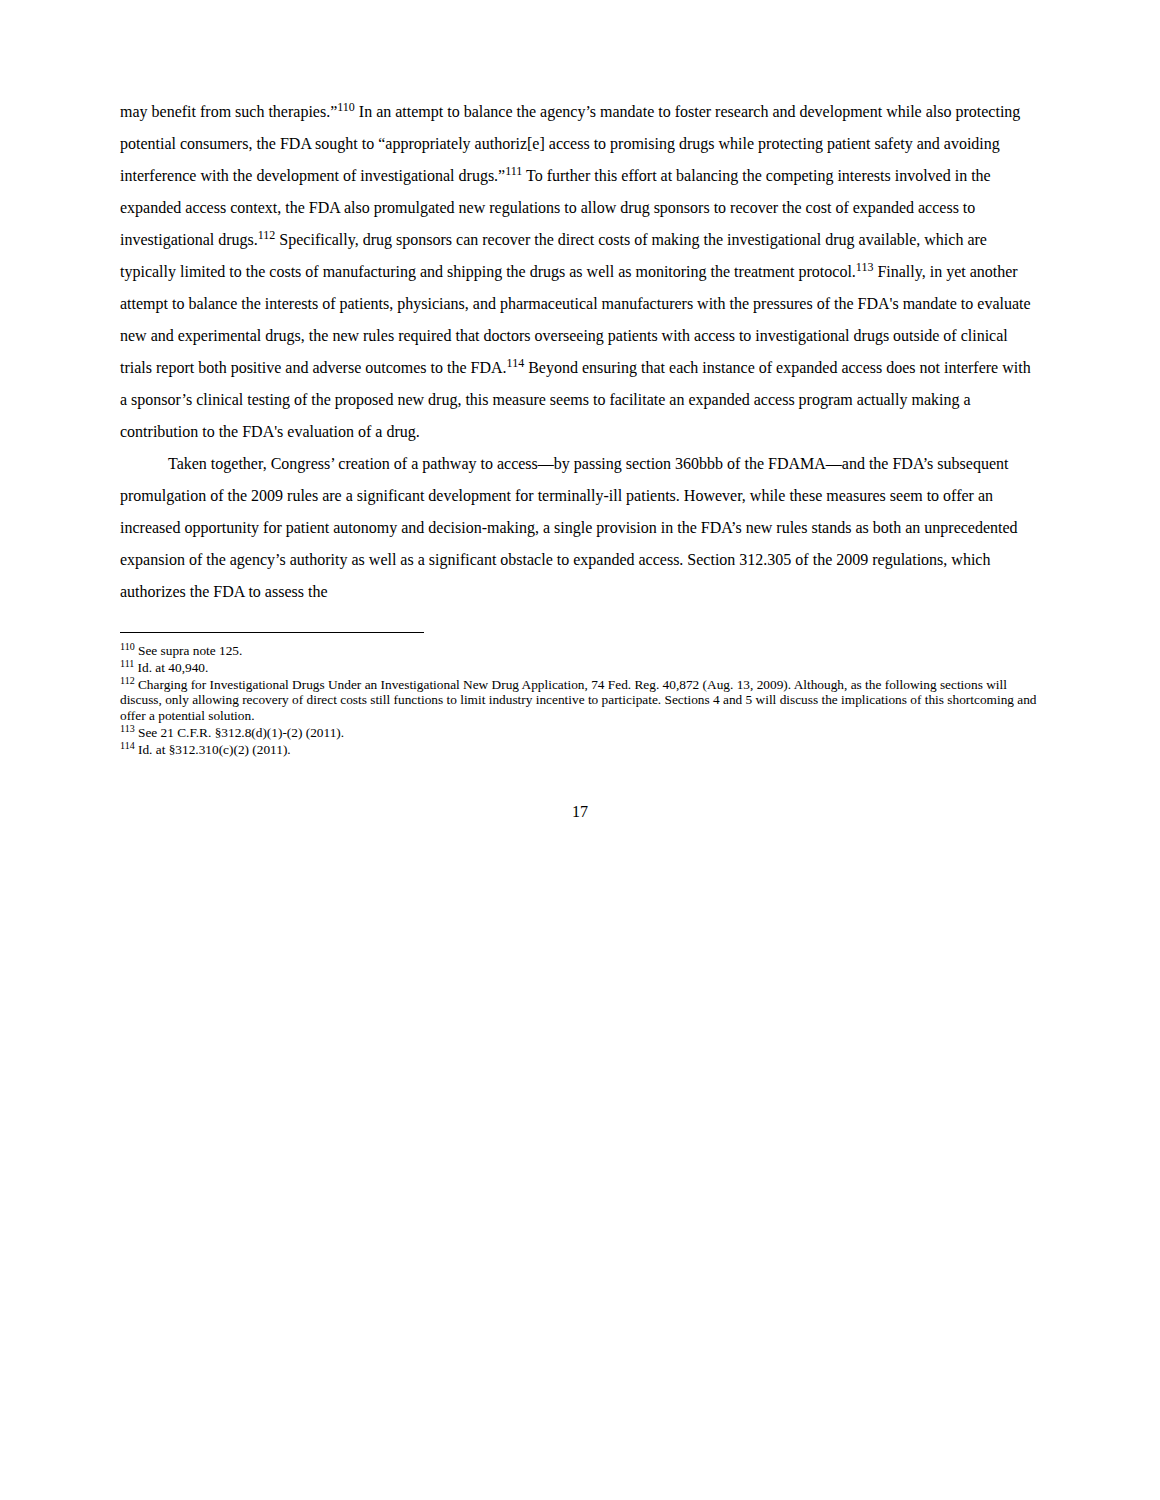may benefit from such therapies.”110 In an attempt to balance the agency’s mandate to foster research and development while also protecting potential consumers, the FDA sought to “appropriately authoriz[e] access to promising drugs while protecting patient safety and avoiding interference with the development of investigational drugs.”111 To further this effort at balancing the competing interests involved in the expanded access context, the FDA also promulgated new regulations to allow drug sponsors to recover the cost of expanded access to investigational drugs.112 Specifically, drug sponsors can recover the direct costs of making the investigational drug available, which are typically limited to the costs of manufacturing and shipping the drugs as well as monitoring the treatment protocol.113 Finally, in yet another attempt to balance the interests of patients, physicians, and pharmaceutical manufacturers with the pressures of the FDA's mandate to evaluate new and experimental drugs, the new rules required that doctors overseeing patients with access to investigational drugs outside of clinical trials report both positive and adverse outcomes to the FDA.114 Beyond ensuring that each instance of expanded access does not interfere with a sponsor’s clinical testing of the proposed new drug, this measure seems to facilitate an expanded access program actually making a contribution to the FDA's evaluation of a drug.
Taken together, Congress’ creation of a pathway to access—by passing section 360bbb of the FDAMA—and the FDA’s subsequent promulgation of the 2009 rules are a significant development for terminally-ill patients. However, while these measures seem to offer an increased opportunity for patient autonomy and decision-making, a single provision in the FDA’s new rules stands as both an unprecedented expansion of the agency’s authority as well as a significant obstacle to expanded access. Section 312.305 of the 2009 regulations, which authorizes the FDA to assess the
110 See supra note 125.
111 Id. at 40,940.
112 Charging for Investigational Drugs Under an Investigational New Drug Application, 74 Fed. Reg. 40,872 (Aug. 13, 2009). Although, as the following sections will discuss, only allowing recovery of direct costs still functions to limit industry incentive to participate. Sections 4 and 5 will discuss the implications of this shortcoming and offer a potential solution.
113 See 21 C.F.R. §312.8(d)(1)-(2) (2011).
114 Id. at §312.310(c)(2) (2011).
17